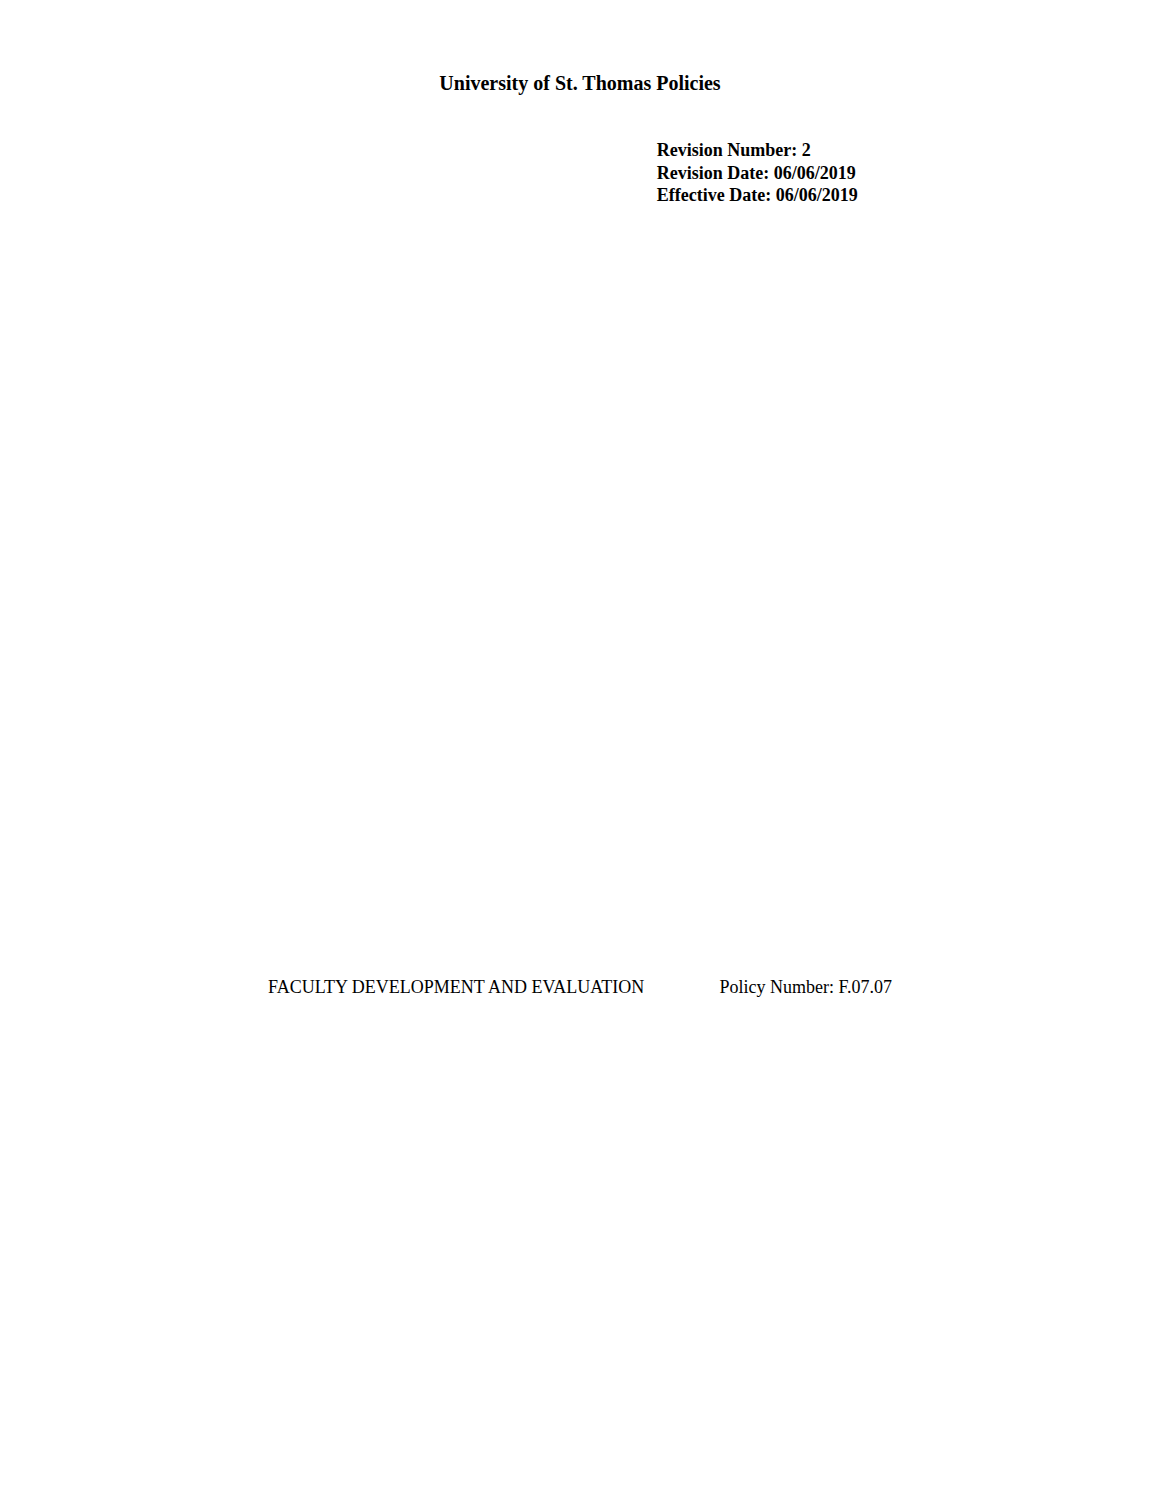University of St. Thomas Policies
Revision Number: 2
Revision Date: 06/06/2019
Effective Date: 06/06/2019
FACULTY DEVELOPMENT AND EVALUATION Policy Number: F.07.07